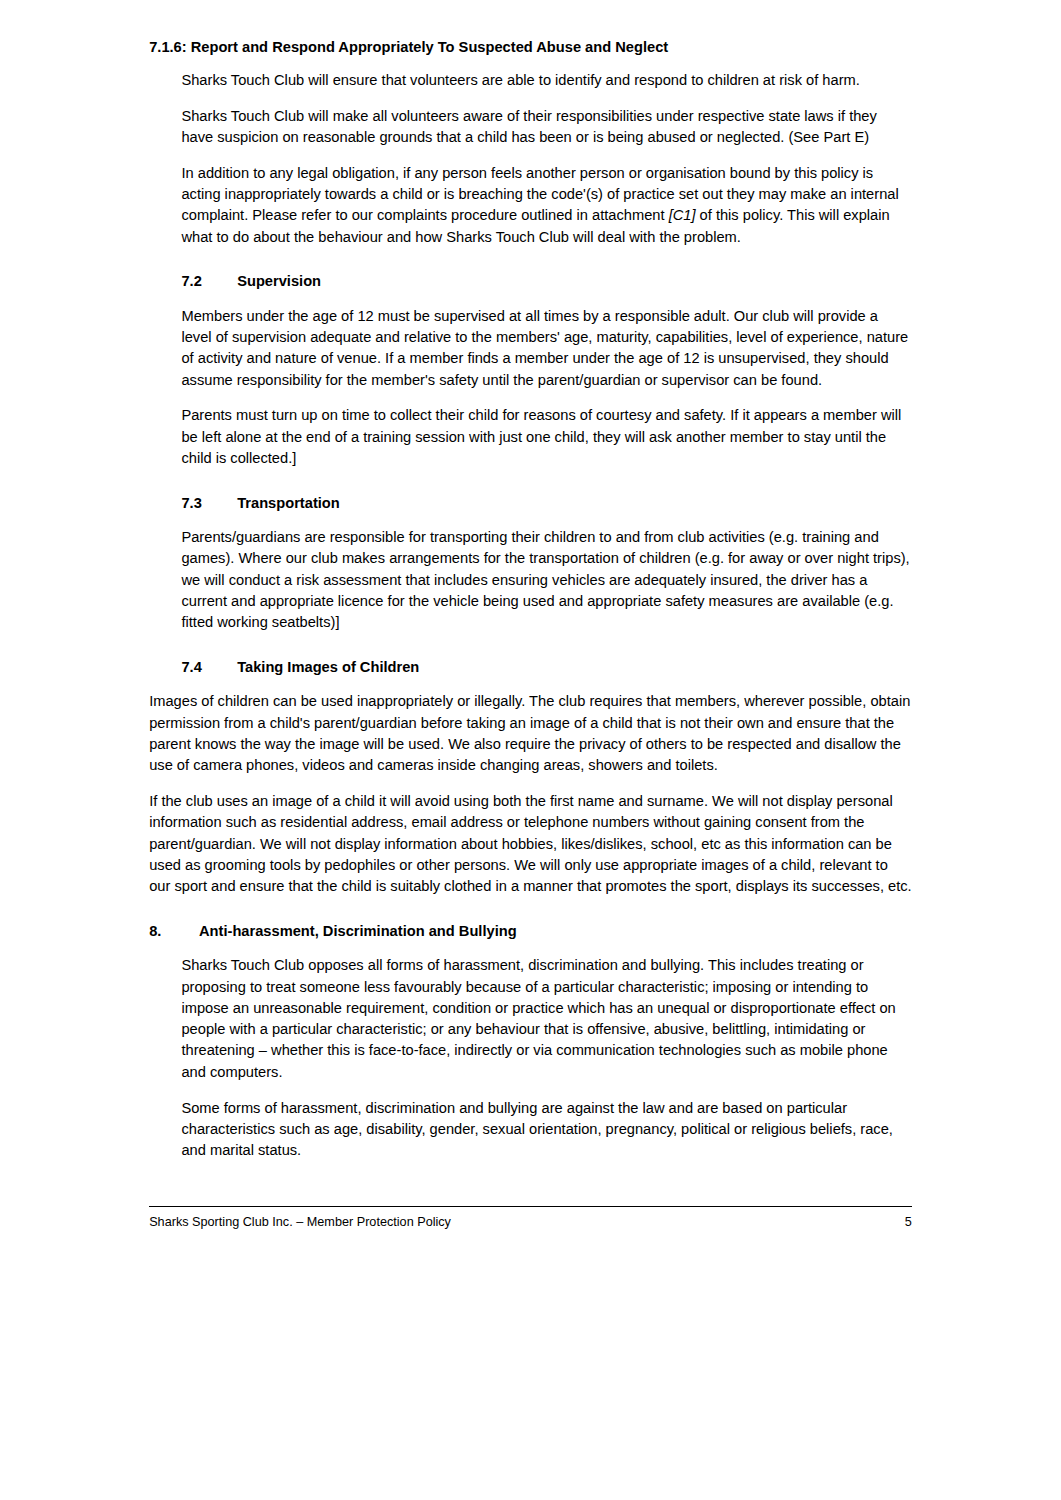7.1.6: Report and Respond Appropriately To Suspected Abuse and Neglect
Sharks Touch Club will ensure that volunteers are able to identify and respond to children at risk of harm.
Sharks Touch Club will make all volunteers aware of their responsibilities under respective state laws if they have suspicion on reasonable grounds that a child has been or is being abused or neglected. (See Part E)
In addition to any legal obligation, if any person feels another person or organisation bound by this policy is acting inappropriately towards a child or is breaching the code'(s) of practice set out they may make an internal complaint. Please refer to our complaints procedure outlined in attachment [C1] of this policy. This will explain what to do about the behaviour and how Sharks Touch Club will deal with the problem.
7.2 Supervision
Members under the age of 12 must be supervised at all times by a responsible adult. Our club will provide a level of supervision adequate and relative to the members' age, maturity, capabilities, level of experience, nature of activity and nature of venue. If a member finds a member under the age of 12 is unsupervised, they should assume responsibility for the member's safety until the parent/guardian or supervisor can be found.
Parents must turn up on time to collect their child for reasons of courtesy and safety. If it appears a member will be left alone at the end of a training session with just one child, they will ask another member to stay until the child is collected.]
7.3 Transportation
Parents/guardians are responsible for transporting their children to and from club activities (e.g. training and games). Where our club makes arrangements for the transportation of children (e.g. for away or over night trips), we will conduct a risk assessment that includes ensuring vehicles are adequately insured, the driver has a current and appropriate licence for the vehicle being used and appropriate safety measures are available (e.g. fitted working seatbelts)]
7.4 Taking Images of Children
Images of children can be used inappropriately or illegally. The club requires that members, wherever possible, obtain permission from a child's parent/guardian before taking an image of a child that is not their own and ensure that the parent knows the way the image will be used. We also require the privacy of others to be respected and disallow the use of camera phones, videos and cameras inside changing areas, showers and toilets.
If the club uses an image of a child it will avoid using both the first name and surname. We will not display personal information such as residential address, email address or telephone numbers without gaining consent from the parent/guardian. We will not display information about hobbies, likes/dislikes, school, etc as this information can be used as grooming tools by pedophiles or other persons. We will only use appropriate images of a child, relevant to our sport and ensure that the child is suitably clothed in a manner that promotes the sport, displays its successes, etc.
8. Anti-harassment, Discrimination and Bullying
Sharks Touch Club opposes all forms of harassment, discrimination and bullying. This includes treating or proposing to treat someone less favourably because of a particular characteristic; imposing or intending to impose an unreasonable requirement, condition or practice which has an unequal or disproportionate effect on people with a particular characteristic; or any behaviour that is offensive, abusive, belittling, intimidating or threatening – whether this is face-to-face, indirectly or via communication technologies such as mobile phone and computers.
Some forms of harassment, discrimination and bullying are against the law and are based on particular characteristics such as age, disability, gender, sexual orientation, pregnancy, political or religious beliefs, race, and marital status.
Sharks Sporting Club Inc. – Member Protection Policy 5